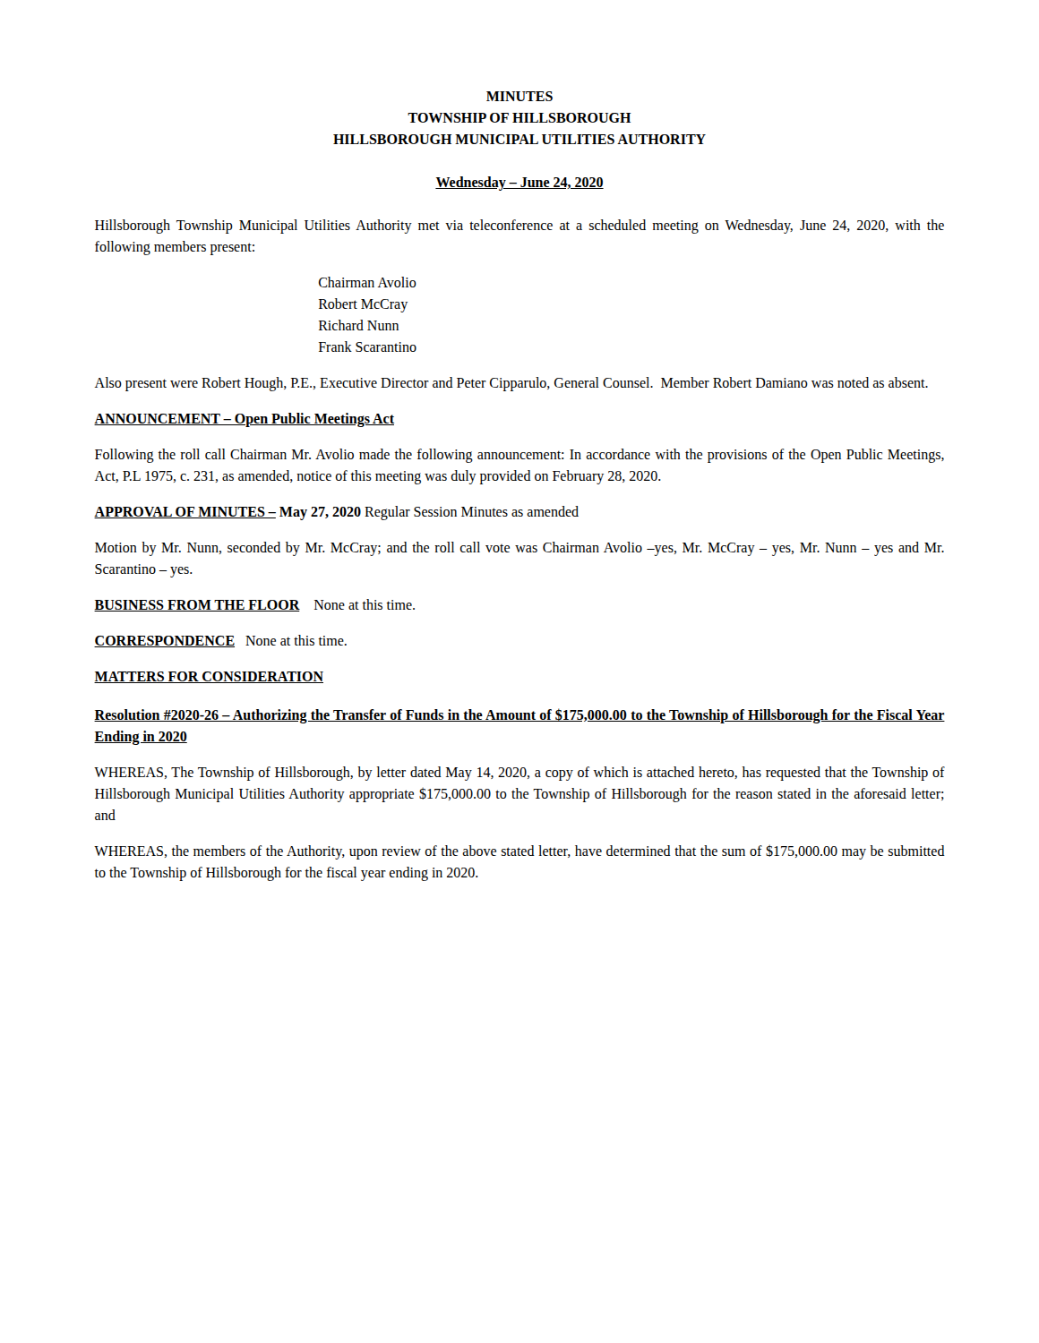MINUTES
TOWNSHIP OF HILLSBOROUGH
HILLSBOROUGH MUNICIPAL UTILITIES AUTHORITY
Wednesday – June 24, 2020
Hillsborough Township Municipal Utilities Authority met via teleconference at a scheduled meeting on Wednesday, June 24, 2020, with the following members present:
Chairman Avolio
Robert McCray
Richard Nunn
Frank Scarantino
Also present were Robert Hough, P.E., Executive Director and Peter Cipparulo, General Counsel. Member Robert Damiano was noted as absent.
ANNOUNCEMENT – Open Public Meetings Act
Following the roll call Chairman Mr. Avolio made the following announcement: In accordance with the provisions of the Open Public Meetings, Act, P.L 1975, c. 231, as amended, notice of this meeting was duly provided on February 28, 2020.
APPROVAL OF MINUTES – May 27, 2020 Regular Session Minutes as amended
Motion by Mr. Nunn, seconded by Mr. McCray; and the roll call vote was Chairman Avolio –yes, Mr. McCray – yes, Mr. Nunn – yes and Mr. Scarantino – yes.
BUSINESS FROM THE FLOOR None at this time.
CORRESPONDENCE None at this time.
MATTERS FOR CONSIDERATION
Resolution #2020-26 – Authorizing the Transfer of Funds in the Amount of $175,000.00 to the Township of Hillsborough for the Fiscal Year Ending in 2020
WHEREAS, The Township of Hillsborough, by letter dated May 14, 2020, a copy of which is attached hereto, has requested that the Township of Hillsborough Municipal Utilities Authority appropriate $175,000.00 to the Township of Hillsborough for the reason stated in the aforesaid letter; and
WHEREAS, the members of the Authority, upon review of the above stated letter, have determined that the sum of $175,000.00 may be submitted to the Township of Hillsborough for the fiscal year ending in 2020.